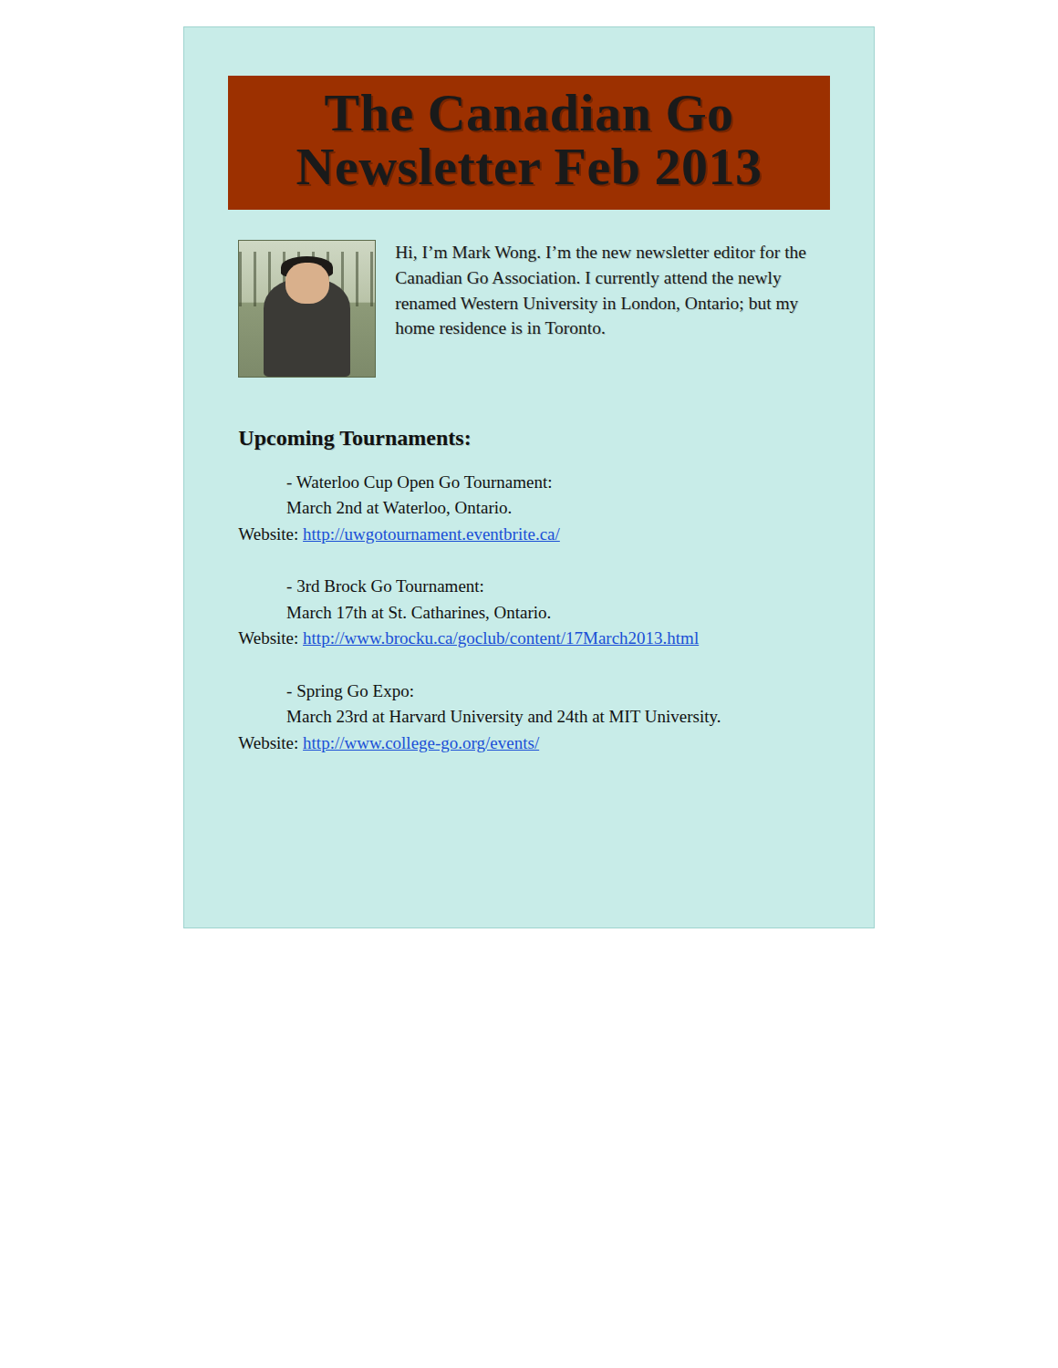The Canadian Go
Newsletter Feb 2013
Hi, I’m Mark Wong. I’m the new newsletter editor for the Canadian Go Association. I currently attend the newly renamed Western University in London, Ontario; but my home residence is in Toronto.
Upcoming Tournaments:
- Waterloo Cup Open Go Tournament:
March 2nd at Waterloo, Ontario.
Website: http://uwgotournament.eventbrite.ca/
- 3rd Brock Go Tournament:
March 17th at St. Catharines, Ontario.
Website: http://www.brocku.ca/goclub/content/17March2013.html
- Spring Go Expo:
March 23rd at Harvard University and 24th at MIT University.
Website: http://www.college-go.org/events/